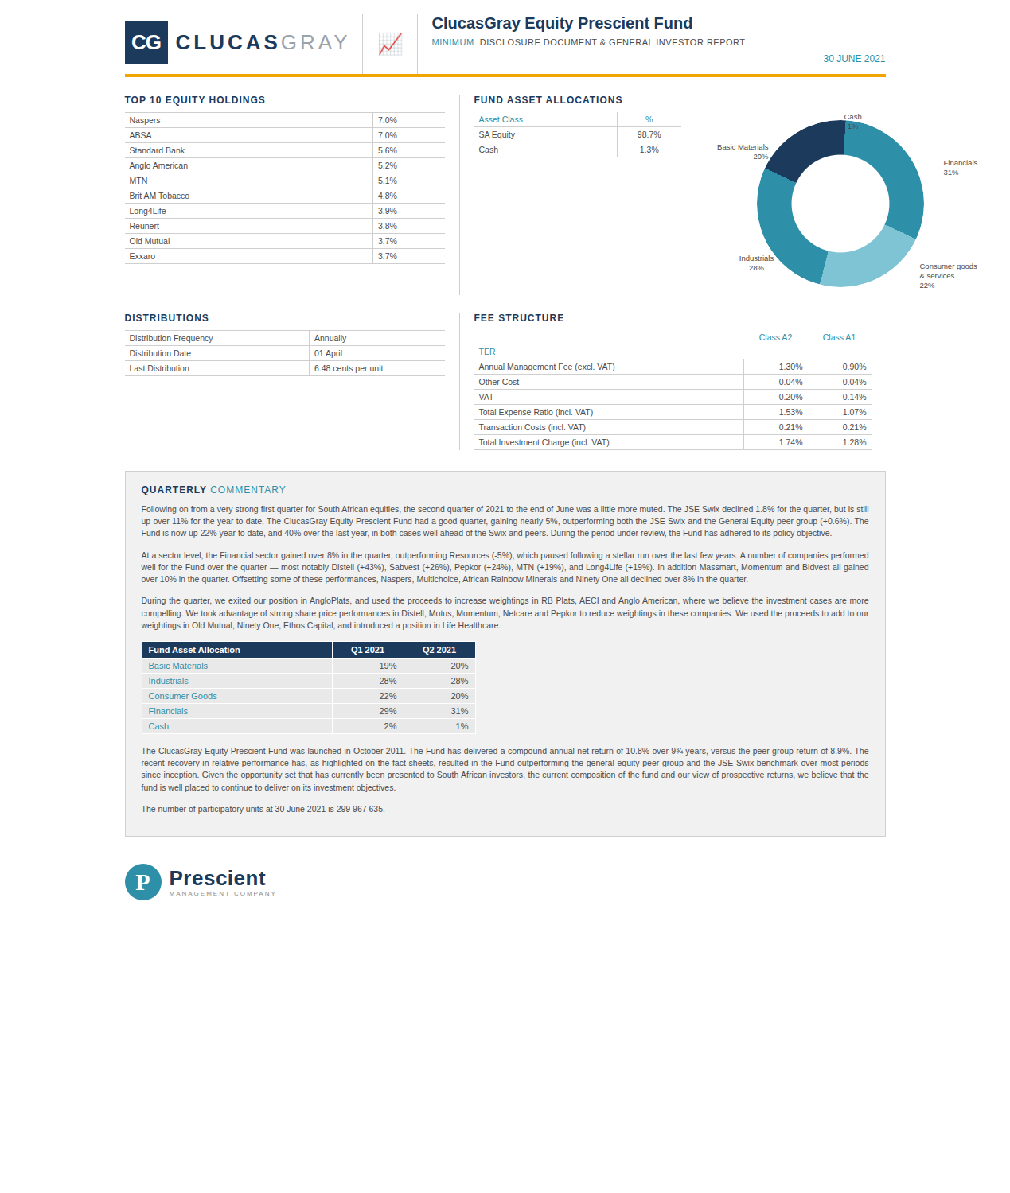CG
CLUCAS GRAY
📈
ClucasGray Equity Prescient Fund
MINIMUM DISCLOSURE DOCUMENT & GENERAL INVESTOR REPORT
30 JUNE 2021
TOP 10 EQUITY HOLDINGS
| Naspers | 7.0% |
| ABSA | 7.0% |
| Standard Bank | 5.6% |
| Anglo American | 5.2% |
| MTN | 5.1% |
| Brit AM Tobacco | 4.8% |
| Long4Life | 3.9% |
| Reunert | 3.8% |
| Old Mutual | 3.7% |
| Exxaro | 3.7% |
FUND ASSET ALLOCATIONS
| Asset Class | % |
| --- | --- |
| SA Equity | 98.7% |
| Cash | 1.3% |
Cash
1%
Basic Materials
20%
Financials
31%
Industrials
28%
Consumer goods
& services
22%
DISTRIBUTIONS
| Distribution Frequency | Annually |
| Distribution Date | 01 April |
| Last Distribution | 6.48 cents per unit |
FEE STRUCTURE
| | Class A2 | Class A1 |
| --- | --- | --- |
| TER | | |
| Annual Management Fee (excl. VAT) | 1.30% | 0.90% |
| Other Cost | 0.04% | 0.04% |
| VAT | 0.20% | 0.14% |
| Total Expense Ratio (incl. VAT) | 1.53% | 1.07% |
| Transaction Costs (incl. VAT) | 0.21% | 0.21% |
| Total Investment Charge (incl. VAT) | 1.74% | 1.28% |
QUARTERLY COMMENTARY
Following on from a very strong first quarter for South African equities, the second quarter of 2021 to the end of June was a little more muted. The JSE Swix declined 1.8% for the quarter, but is still up over 11% for the year to date. The ClucasGray Equity Prescient Fund had a good quarter, gaining nearly 5%, outperforming both the JSE Swix and the General Equity peer group (+0.6%). The Fund is now up 22% year to date, and 40% over the last year, in both cases well ahead of the Swix and peers. During the period under review, the Fund has adhered to its policy objective.
At a sector level, the Financial sector gained over 8% in the quarter, outperforming Resources (-5%), which paused following a stellar run over the last few years. A number of companies performed well for the Fund over the quarter — most notably Distell (+43%), Sabvest (+26%), Pepkor (+24%), MTN (+19%), and Long4Life (+19%). In addition Massmart, Momentum and Bidvest all gained over 10% in the quarter. Offsetting some of these performances, Naspers, Multichoice, African Rainbow Minerals and Ninety One all declined over 8% in the quarter.
During the quarter, we exited our position in AngloPlats, and used the proceeds to increase weightings in RB Plats, AECI and Anglo American, where we believe the investment cases are more compelling. We took advantage of strong share price performances in Distell, Motus, Momentum, Netcare and Pepkor to reduce weightings in these companies. We used the proceeds to add to our weightings in Old Mutual, Ninety One, Ethos Capital, and introduced a position in Life Healthcare.
| Fund Asset Allocation | Q1 2021 | Q2 2021 |
| --- | --- | --- |
| Basic Materials | 19% | 20% |
| Industrials | 28% | 28% |
| Consumer Goods | 22% | 20% |
| Financials | 29% | 31% |
| Cash | 2% | 1% |
The ClucasGray Equity Prescient Fund was launched in October 2011. The Fund has delivered a compound annual net return of 10.8% over 9¾ years, versus the peer group return of 8.9%. The recent recovery in relative performance has, as highlighted on the fact sheets, resulted in the Fund outperforming the general equity peer group and the JSE Swix benchmark over most periods since inception. Given the opportunity set that has currently been presented to South African investors, the current composition of the fund and our view of prospective returns, we believe that the fund is well placed to continue to deliver on its investment objectives.
The number of participatory units at 30 June 2021 is 299 967 635.
P
Prescient
MANAGEMENT COMPANY